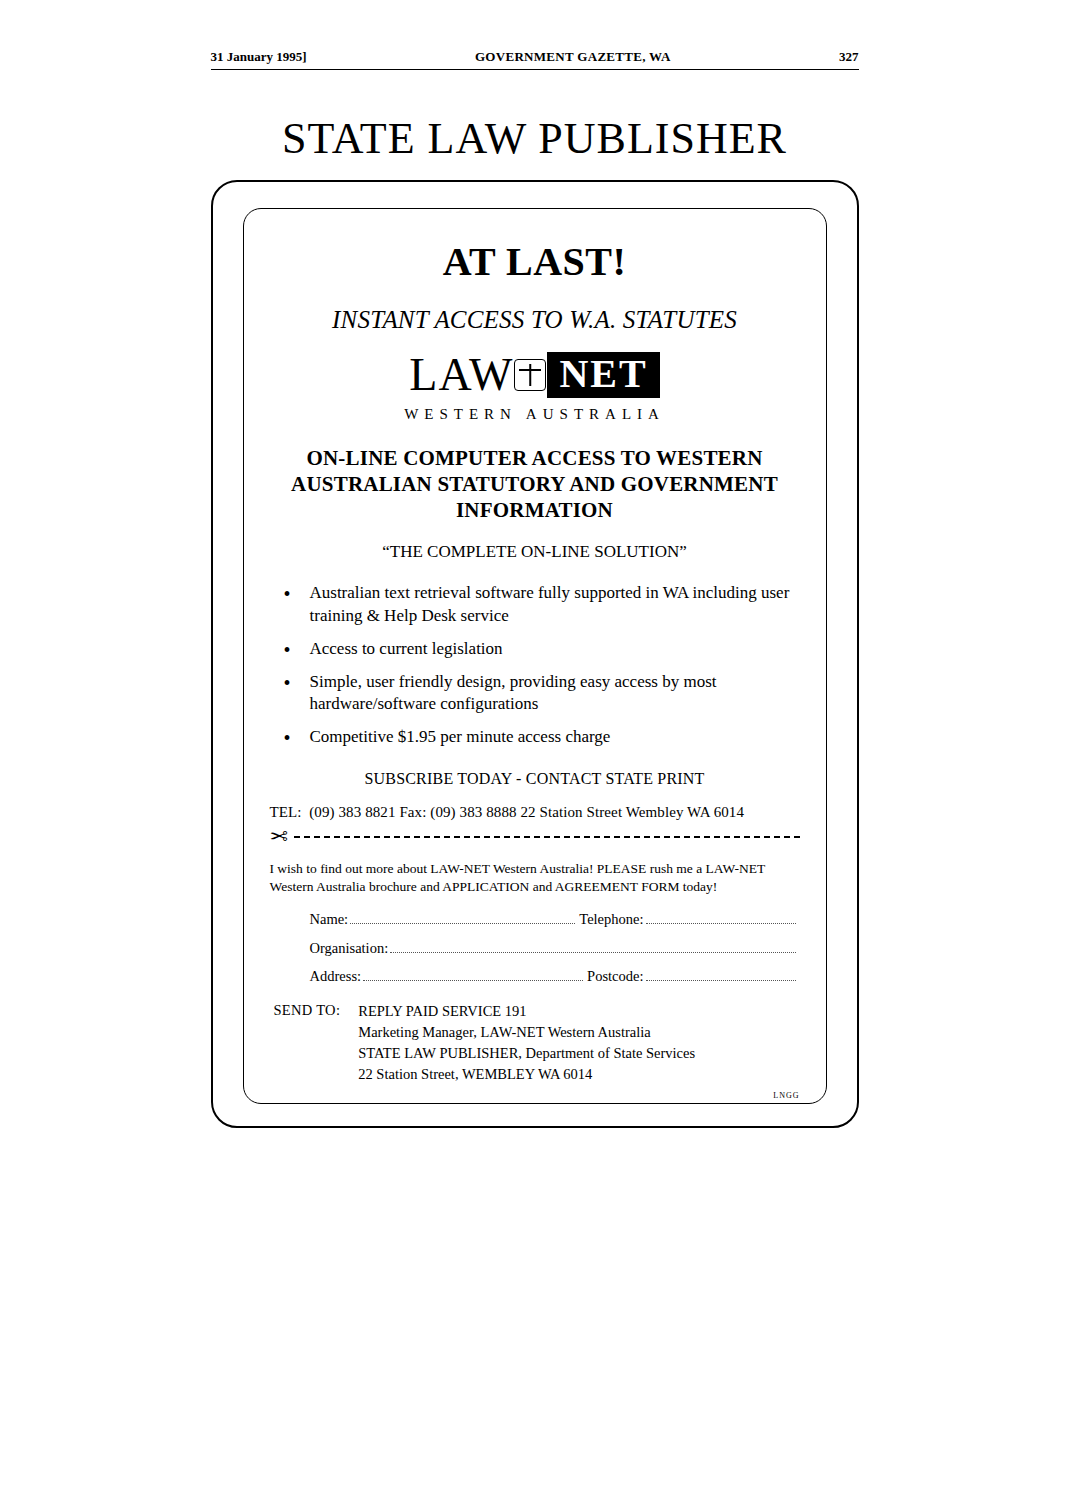31 January 1995] GOVERNMENT GAZETTE, WA 327
STATE LAW PUBLISHER
AT LAST!
INSTANT ACCESS TO W.A. STATUTES
LAW NET
WESTERN AUSTRALIA
ON-LINE COMPUTER ACCESS TO WESTERN
AUSTRALIAN STATUTORY AND GOVERNMENT
INFORMATION
“THE COMPLETE ON-LINE SOLUTION”
Australian text retrieval software fully supported in WA including user training & Help Desk service
Access to current legislation
Simple, user friendly design, providing easy access by most hardware/software configurations
Competitive $1.95 per minute access charge
SUBSCRIBE TODAY - CONTACT STATE PRINT
TEL: (09) 383 8821 Fax: (09) 383 8888 22 Station Street Wembley WA 6014
✂
I wish to find out more about LAW-NET Western Australia! PLEASE rush me a LAW-NET Western Australia brochure and APPLICATION and AGREEMENT FORM today!
Name: Telephone:
Organisation:
Address: Postcode:
SEND TO:
REPLY PAID SERVICE 191
Marketing Manager, LAW-NET Western Australia
STATE LAW PUBLISHER, Department of State Services
22 Station Street, WEMBLEY WA 6014
LNGG